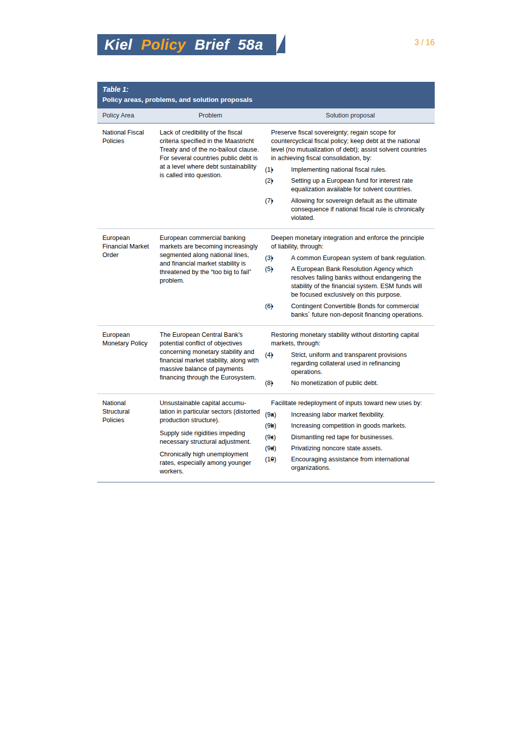Kiel Policy Brief 58a
3 / 16
Table 1: Policy areas, problems, and solution proposals
| Policy Area | Problem | Solution proposal |
| --- | --- | --- |
| National Fiscal Policies | Lack of credibility of the fiscal criteria specified in the Maastricht Treaty and of the no-bailout clause. For several countries public debt is at a level where debt sustainability is called into question. | Preserve fiscal sovereignty; regain scope for countercyclical fiscal policy; keep debt at the national level (no mutualization of debt); assist solvent countries in achieving fiscal consolidation, by: (1) Implementing national fiscal rules. (2) Setting up a European fund for interest rate equalization available for solvent countries. (7) Allowing for sovereign default as the ultimate consequence if national fiscal rule is chronically violated. |
| European Financial Market Order | European commercial banking markets are becoming increasingly segmented along national lines, and financial market stability is threatened by the “too big to fail” problem. | Deepen monetary integration and enforce the principle of liability, through: (3) A common European system of bank regulation. (5) A European Bank Resolution Agency which resolves failing banks without endangering the stability of the financial system. ESM funds will be focused exclusively on this purpose. (6) Contingent Convertible Bonds for commercial banks´ future non-deposit financing operations. |
| European Monetary Policy | The European Central Bank's potential conflict of objectives concerning monetary stability and financial market stability, along with massive balance of payments financing through the Eurosystem. | Restoring monetary stability without distorting capital markets, through: (4) Strict, uniform and transparent provisions regarding collateral used in refinancing operations. (8) No monetization of public debt. |
| National Structural Policies | Unsustainable capital accumu-lation in particular sectors (distorted production structure). Supply side rigidities impeding necessary structural adjustment. Chronically high unemployment rates, especially among younger workers. | Facilitate redeployment of inputs toward new uses by: (9a) Increasing labor market flexibility. (9b) Increasing competition in goods markets. (9c) Dismantling red tape for businesses. (9d) Privatizing noncore state assets. (10) Encouraging assistance from international organizations. |